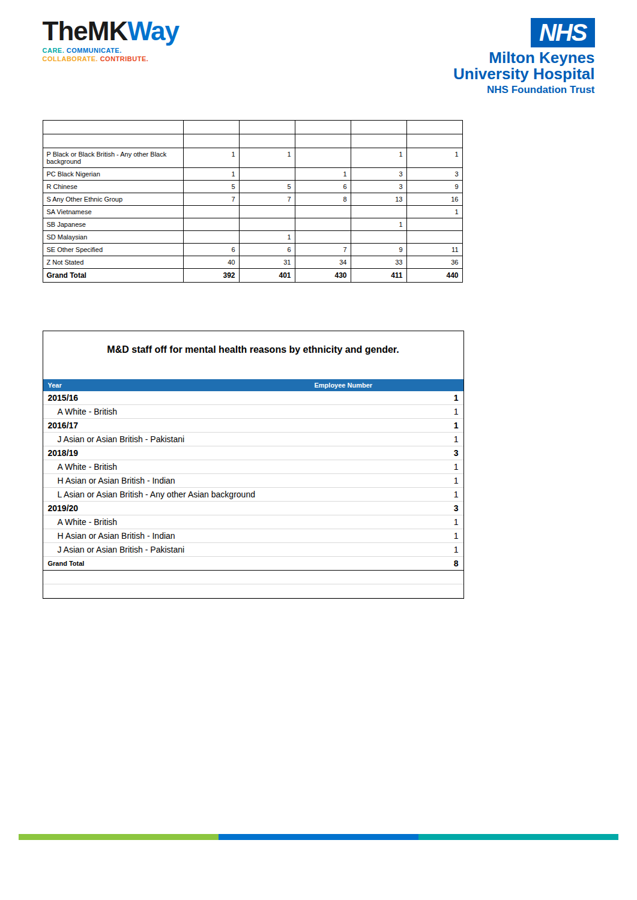The MK Way
CARE. COMMUNICATE.
COLLABORATE. CONTRIBUTE.
NHS
Milton Keynes
University Hospital
NHS Foundation Trust
| P Black or Black British - Any other Black background | 1 | 1 | | 1 | 1 |
| PC Black Nigerian | 1 | | 1 | 3 | 3 |
| R Chinese | 5 | 5 | 6 | 3 | 9 |
| S Any Other Ethnic Group | 7 | 7 | 8 | 13 | 16 |
| SA Vietnamese | | | | | 1 |
| SB Japanese | | | | 1 | |
| SD Malaysian | | 1 | | | |
| SE Other Specified | 6 | 6 | 7 | 9 | 11 |
| Z Not Stated | 40 | 31 | 34 | 33 | 36 |
| Grand Total | 392 | 401 | 430 | 411 | 440 |
M&D staff off for mental health reasons by ethnicity and gender.
| Year | Employee Number |
| --- | --- |
| 2015/16 | 1 |
| A White - British | 1 |
| 2016/17 | 1 |
| J Asian or Asian British - Pakistani | 1 |
| 2018/19 | 3 |
| A White - British | 1 |
| H Asian or Asian British - Indian | 1 |
| L Asian or Asian British - Any other Asian background | 1 |
| 2019/20 | 3 |
| A White - British | 1 |
| H Asian or Asian British - Indian | 1 |
| J Asian or Asian British - Pakistani | 1 |
| Grand Total | 8 |